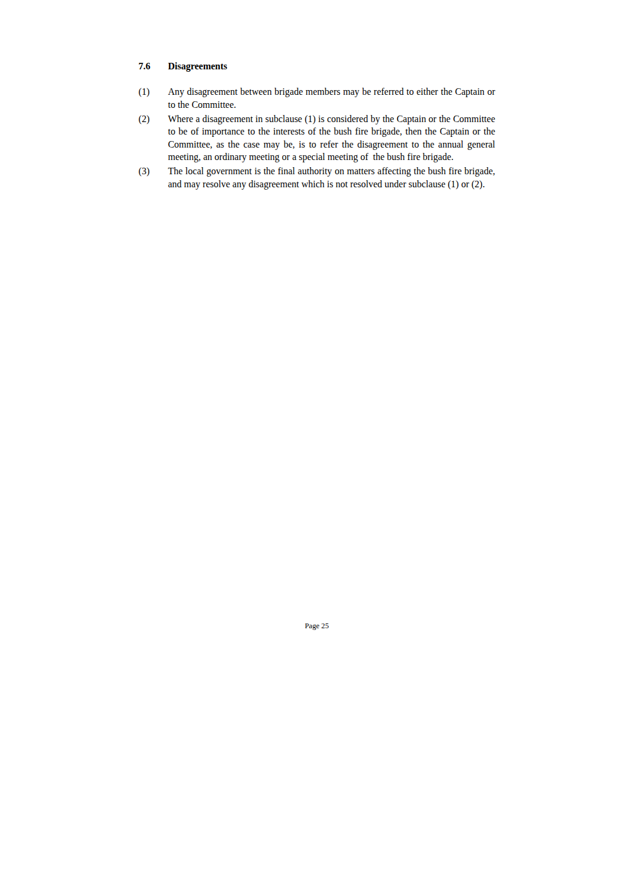7.6 Disagreements
(1) Any disagreement between brigade members may be referred to either the Captain or to the Committee.
(2) Where a disagreement in subclause (1) is considered by the Captain or the Committee to be of importance to the interests of the bush fire brigade, then the Captain or the Committee, as the case may be, is to refer the disagreement to the annual general meeting, an ordinary meeting or a special meeting of the bush fire brigade.
(3) The local government is the final authority on matters affecting the bush fire brigade, and may resolve any disagreement which is not resolved under subclause (1) or (2).
Page 25